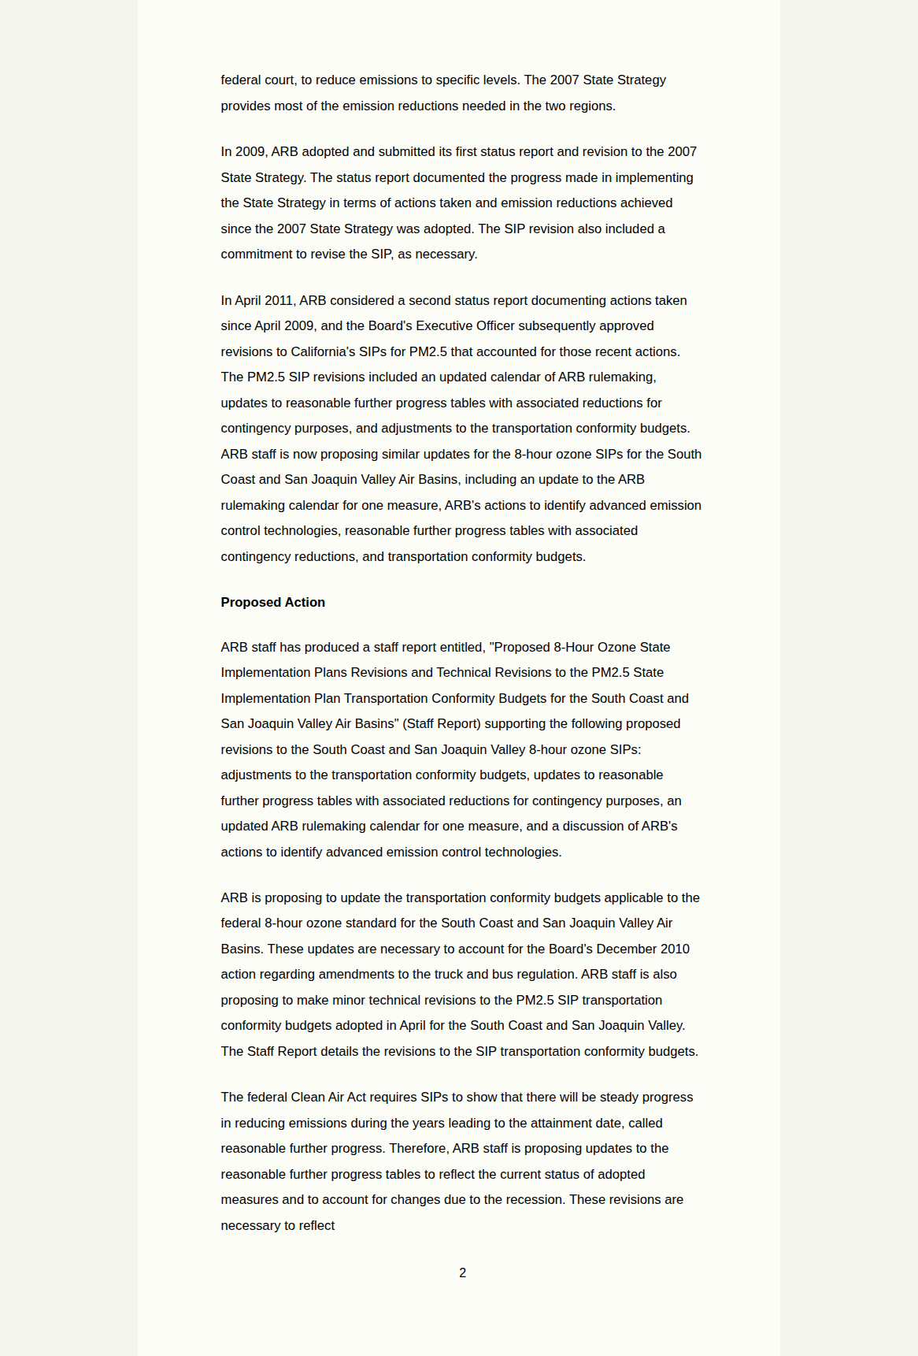federal court, to reduce emissions to specific levels. The 2007 State Strategy provides most of the emission reductions needed in the two regions.
In 2009, ARB adopted and submitted its first status report and revision to the 2007 State Strategy. The status report documented the progress made in implementing the State Strategy in terms of actions taken and emission reductions achieved since the 2007 State Strategy was adopted. The SIP revision also included a commitment to revise the SIP, as necessary.
In April 2011, ARB considered a second status report documenting actions taken since April 2009, and the Board's Executive Officer subsequently approved revisions to California's SIPs for PM2.5 that accounted for those recent actions. The PM2.5 SIP revisions included an updated calendar of ARB rulemaking, updates to reasonable further progress tables with associated reductions for contingency purposes, and adjustments to the transportation conformity budgets. ARB staff is now proposing similar updates for the 8-hour ozone SIPs for the South Coast and San Joaquin Valley Air Basins, including an update to the ARB rulemaking calendar for one measure, ARB's actions to identify advanced emission control technologies, reasonable further progress tables with associated contingency reductions, and transportation conformity budgets.
Proposed Action
ARB staff has produced a staff report entitled, "Proposed 8-Hour Ozone State Implementation Plans Revisions and Technical Revisions to the PM2.5 State Implementation Plan Transportation Conformity Budgets for the South Coast and San Joaquin Valley Air Basins" (Staff Report) supporting the following proposed revisions to the South Coast and San Joaquin Valley 8-hour ozone SIPs: adjustments to the transportation conformity budgets, updates to reasonable further progress tables with associated reductions for contingency purposes, an updated ARB rulemaking calendar for one measure, and a discussion of ARB's actions to identify advanced emission control technologies.
ARB is proposing to update the transportation conformity budgets applicable to the federal 8-hour ozone standard for the South Coast and San Joaquin Valley Air Basins. These updates are necessary to account for the Board's December 2010 action regarding amendments to the truck and bus regulation. ARB staff is also proposing to make minor technical revisions to the PM2.5 SIP transportation conformity budgets adopted in April for the South Coast and San Joaquin Valley. The Staff Report details the revisions to the SIP transportation conformity budgets.
The federal Clean Air Act requires SIPs to show that there will be steady progress in reducing emissions during the years leading to the attainment date, called reasonable further progress. Therefore, ARB staff is proposing updates to the reasonable further progress tables to reflect the current status of adopted measures and to account for changes due to the recession. These revisions are necessary to reflect
2